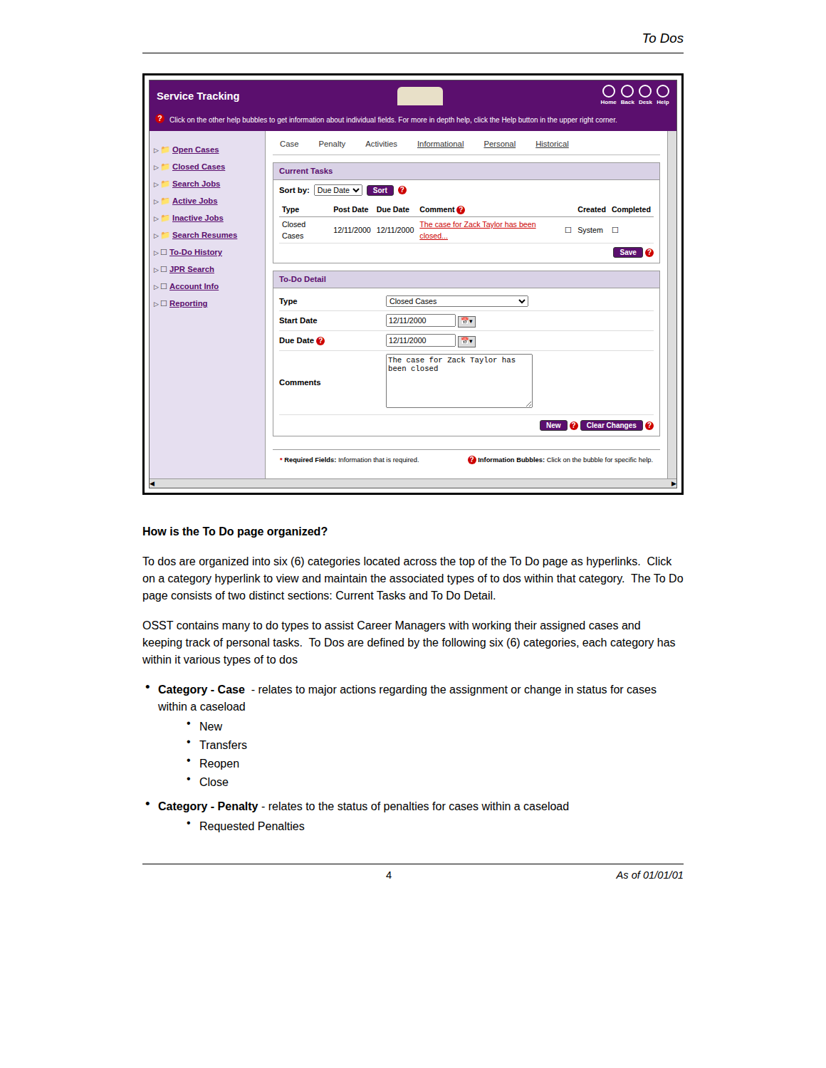To Dos
Service Tracking Home Back Desk Help
? Click on the other help bubbles to get information about individual fields. For more in depth help, click the Help button in the upper right corner.
▷📁Open Cases
▷📁Closed Cases
▷📁Search Jobs
▷📁Active Jobs
▷📁Inactive Jobs
▷📁Search Resumes
▷☐To-Do History
▷☐JPR Search
▷☐Account Info
▷☐Reporting
Case Penalty Activities Informational Personal Historical
Current Tasks
Sort by: Due Date Sort ?
| Type | Post Date | Due Date | Comment ? | | Created | Completed |
| --- | --- | --- | --- | --- | --- | --- |
| Closed Cases | 12/11/2000 | 12/11/2000 | The case for Zack Taylor has been closed... | ☐ | System | ☐ |
Save ?
To-Do Detail
Type
Closed Cases
Start Date
📅▾
Due Date ?
📅▾
Comments
The case for Zack Taylor has been closed
New ? Clear Changes ?
* Required Fields: Information that is required.
? Information Bubbles: Click on the bubble for specific help.
◀▶
How is the To Do page organized?
To dos are organized into six (6) categories located across the top of the To Do page as hyperlinks. Click on a category hyperlink to view and maintain the associated types of to dos within that category. The To Do page consists of two distinct sections: Current Tasks and To Do Detail.
OSST contains many to do types to assist Career Managers with working their assigned cases and keeping track of personal tasks. To Dos are defined by the following six (6) categories, each category has within it various types of to dos
Category - Case - relates to major actions regarding the assignment or change in status for cases within a caseload
New
Transfers
Reopen
Close
Category - Penalty - relates to the status of penalties for cases within a caseload
Requested Penalties
4 As of 01/01/01